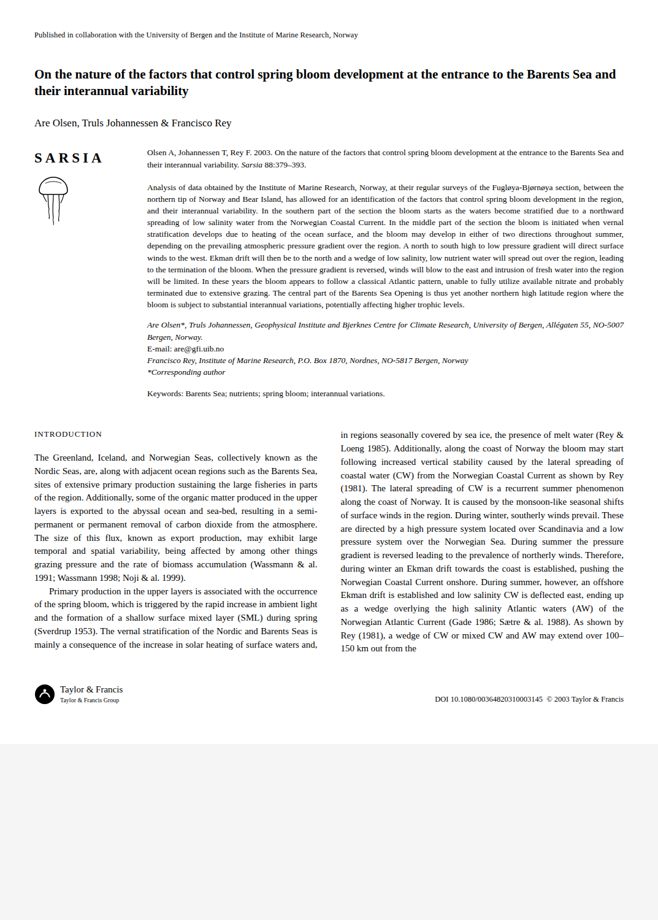Published in collaboration with the University of Bergen and the Institute of Marine Research, Norway
On the nature of the factors that control spring bloom development at the entrance to the Barents Sea and their interannual variability
Are Olsen, Truls Johannessen & Francisco Rey
SARSIA
Olsen A, Johannessen T, Rey F. 2003. On the nature of the factors that control spring bloom development at the entrance to the Barents Sea and their interannual variability. Sarsia 88:379–393.
Analysis of data obtained by the Institute of Marine Research, Norway, at their regular surveys of the Fugløya-Bjørnøya section, between the northern tip of Norway and Bear Island, has allowed for an identification of the factors that control spring bloom development in the region, and their interannual variability. In the southern part of the section the bloom starts as the waters become stratified due to a northward spreading of low salinity water from the Norwegian Coastal Current. In the middle part of the section the bloom is initiated when vernal stratification develops due to heating of the ocean surface, and the bloom may develop in either of two directions throughout summer, depending on the prevailing atmospheric pressure gradient over the region. A north to south high to low pressure gradient will direct surface winds to the west. Ekman drift will then be to the north and a wedge of low salinity, low nutrient water will spread out over the region, leading to the termination of the bloom. When the pressure gradient is reversed, winds will blow to the east and intrusion of fresh water into the region will be limited. In these years the bloom appears to follow a classical Atlantic pattern, unable to fully utilize available nitrate and probably terminated due to extensive grazing. The central part of the Barents Sea Opening is thus yet another northern high latitude region where the bloom is subject to substantial interannual variations, potentially affecting higher trophic levels.
Are Olsen*, Truls Johannessen, Geophysical Institute and Bjerknes Centre for Climate Research, University of Bergen, Allégaten 55, NO-5007 Bergen, Norway.
E-mail: are@gfi.uib.no
Francisco Rey, Institute of Marine Research, P.O. Box 1870, Nordnes, NO-5817 Bergen, Norway
*Corresponding author
Keywords: Barents Sea; nutrients; spring bloom; interannual variations.
INTRODUCTION
The Greenland, Iceland, and Norwegian Seas, collectively known as the Nordic Seas, are, along with adjacent ocean regions such as the Barents Sea, sites of extensive primary production sustaining the large fisheries in parts of the region. Additionally, some of the organic matter produced in the upper layers is exported to the abyssal ocean and sea-bed, resulting in a semi-permanent or permanent removal of carbon dioxide from the atmosphere. The size of this flux, known as export production, may exhibit large temporal and spatial variability, being affected by among other things grazing pressure and the rate of biomass accumulation (Wassmann & al. 1991; Wassmann 1998; Noji & al. 1999).
Primary production in the upper layers is associated with the occurrence of the spring bloom, which is triggered by the rapid increase in ambient light and the formation of a shallow surface mixed layer (SML) during spring (Sverdrup 1953). The vernal stratification of the Nordic and Barents Seas is mainly a consequence of the increase in solar heating of surface waters and, in regions seasonally covered by sea ice, the presence of melt water (Rey & Loeng 1985). Additionally, along the coast of Norway the bloom may start following increased vertical stability caused by the lateral spreading of coastal water (CW) from the Norwegian Coastal Current as shown by Rey (1981). The lateral spreading of CW is a recurrent summer phenomenon along the coast of Norway. It is caused by the monsoon-like seasonal shifts of surface winds in the region. During winter, southerly winds prevail. These are directed by a high pressure system located over Scandinavia and a low pressure system over the Norwegian Sea. During summer the pressure gradient is reversed leading to the prevalence of northerly winds. Therefore, during winter an Ekman drift towards the coast is established, pushing the Norwegian Coastal Current onshore. During summer, however, an offshore Ekman drift is established and low salinity CW is deflected east, ending up as a wedge overlying the high salinity Atlantic waters (AW) of the Norwegian Atlantic Current (Gade 1986; Sætre & al. 1988). As shown by Rey (1981), a wedge of CW or mixed CW and AW may extend over 100–150 km out from the
Taylor & Francis
Taylor & Francis Group
DOI 10.1080/00364820310003145 © 2003 Taylor & Francis